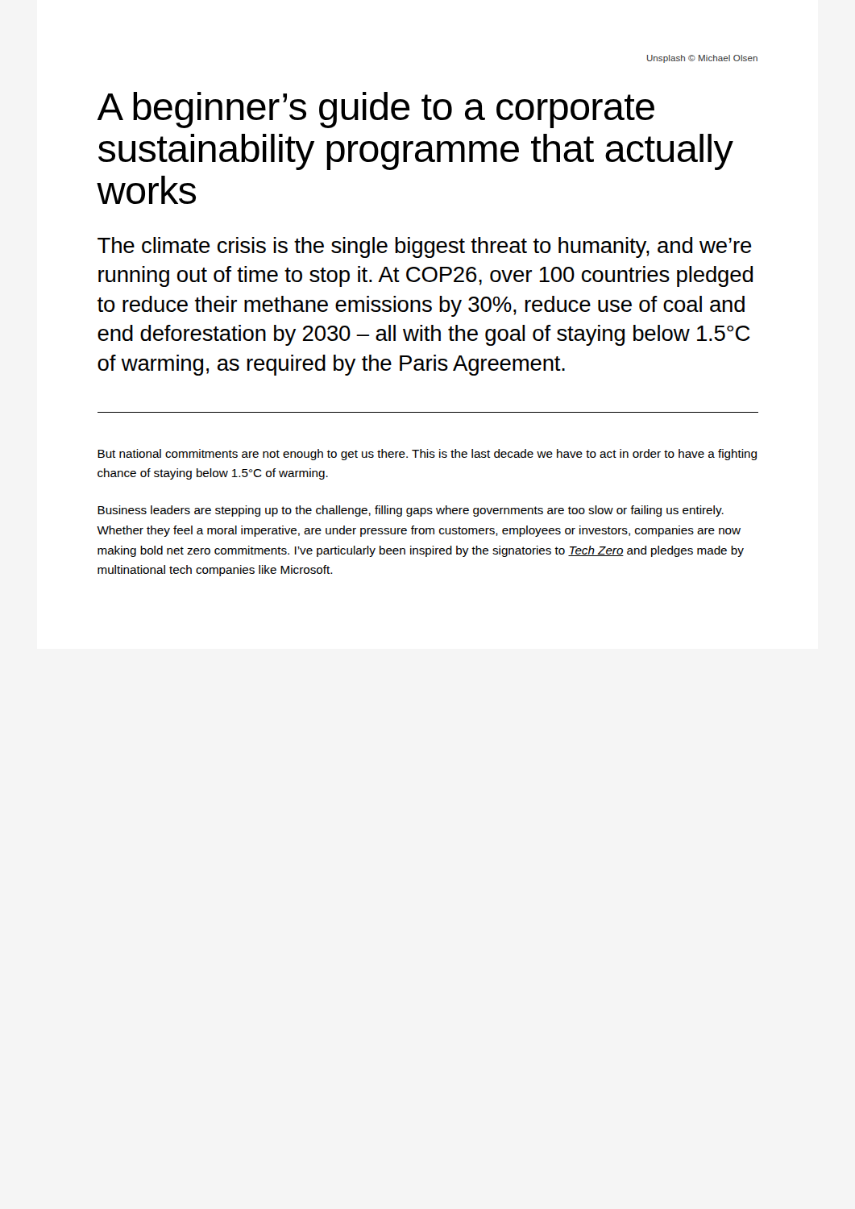Unsplash © Michael Olsen
A beginner’s guide to a corporate sustainability programme that actually works
The climate crisis is the single biggest threat to humanity, and we’re running out of time to stop it. At COP26, over 100 countries pledged to reduce their methane emissions by 30%, reduce use of coal and end deforestation by 2030 – all with the goal of staying below 1.5°C of warming, as required by the Paris Agreement.
But national commitments are not enough to get us there. This is the last decade we have to act in order to have a fighting chance of staying below 1.5°C of warming.
Business leaders are stepping up to the challenge, filling gaps where governments are too slow or failing us entirely. Whether they feel a moral imperative, are under pressure from customers, employees or investors, companies are now making bold net zero commitments. I’ve particularly been inspired by the signatories to Tech Zero and pledges made by multinational tech companies like Microsoft.